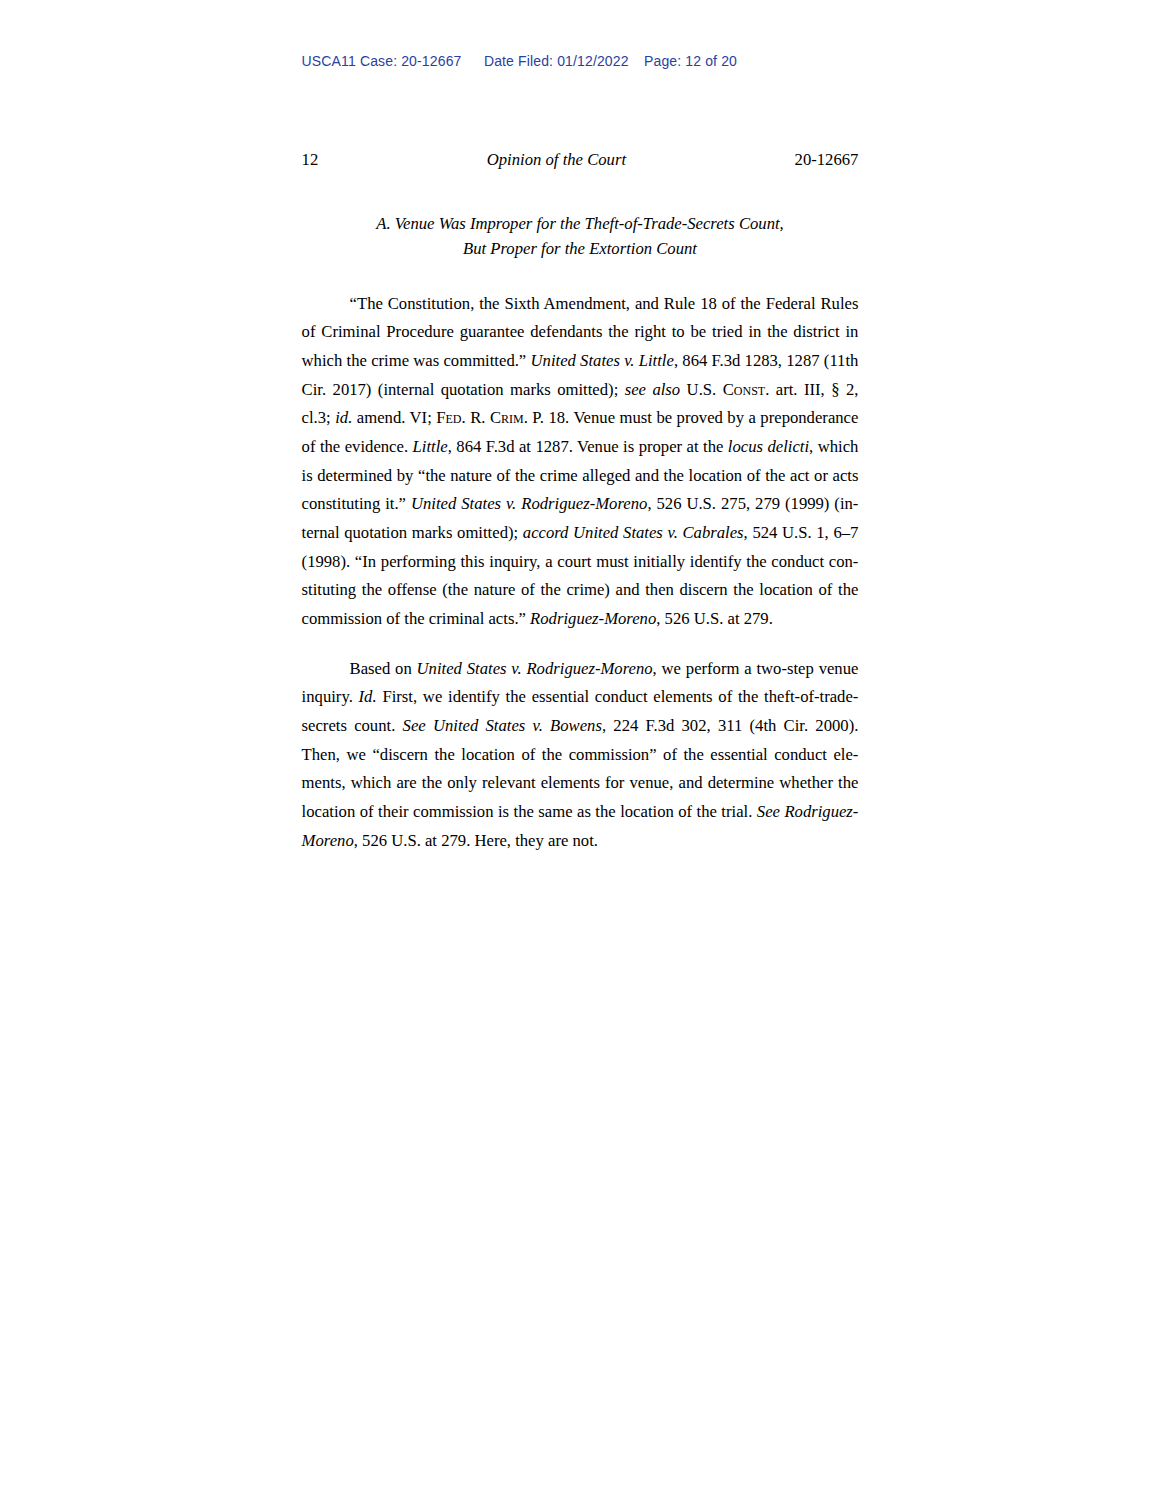USCA11 Case: 20-12667 Date Filed: 01/12/2022 Page: 12 of 20
12 Opinion of the Court 20-12667
A. Venue Was Improper for the Theft-of-Trade-Secrets Count,
But Proper for the Extortion Count
“The Constitution, the Sixth Amendment, and Rule 18 of the Federal Rules of Criminal Procedure guarantee defendants the right to be tried in the district in which the crime was committed.” United States v. Little, 864 F.3d 1283, 1287 (11th Cir. 2017) (internal quotation marks omitted); see also U.S. Const. art. III, § 2, cl.3; id. amend. VI; Fed. R. Crim. P. 18. Venue must be proved by a preponderance of the evidence. Little, 864 F.3d at 1287. Venue is proper at the locus delicti, which is determined by “the nature of the crime alleged and the location of the act or acts constituting it.” United States v. Rodriguez-Moreno, 526 U.S. 275, 279 (1999) (internal quotation marks omitted); accord United States v. Cabrales, 524 U.S. 1, 6–7 (1998). “In performing this inquiry, a court must initially identify the conduct constituting the offense (the nature of the crime) and then discern the location of the commission of the criminal acts.” Rodriguez-Moreno, 526 U.S. at 279.
Based on United States v. Rodriguez-Moreno, we perform a two-step venue inquiry. Id. First, we identify the essential conduct elements of the theft-of-trade-secrets count. See United States v. Bowens, 224 F.3d 302, 311 (4th Cir. 2000). Then, we “discern the location of the commission” of the essential conduct elements, which are the only relevant elements for venue, and determine whether the location of their commission is the same as the location of the trial. See Rodriguez-Moreno, 526 U.S. at 279. Here, they are not.